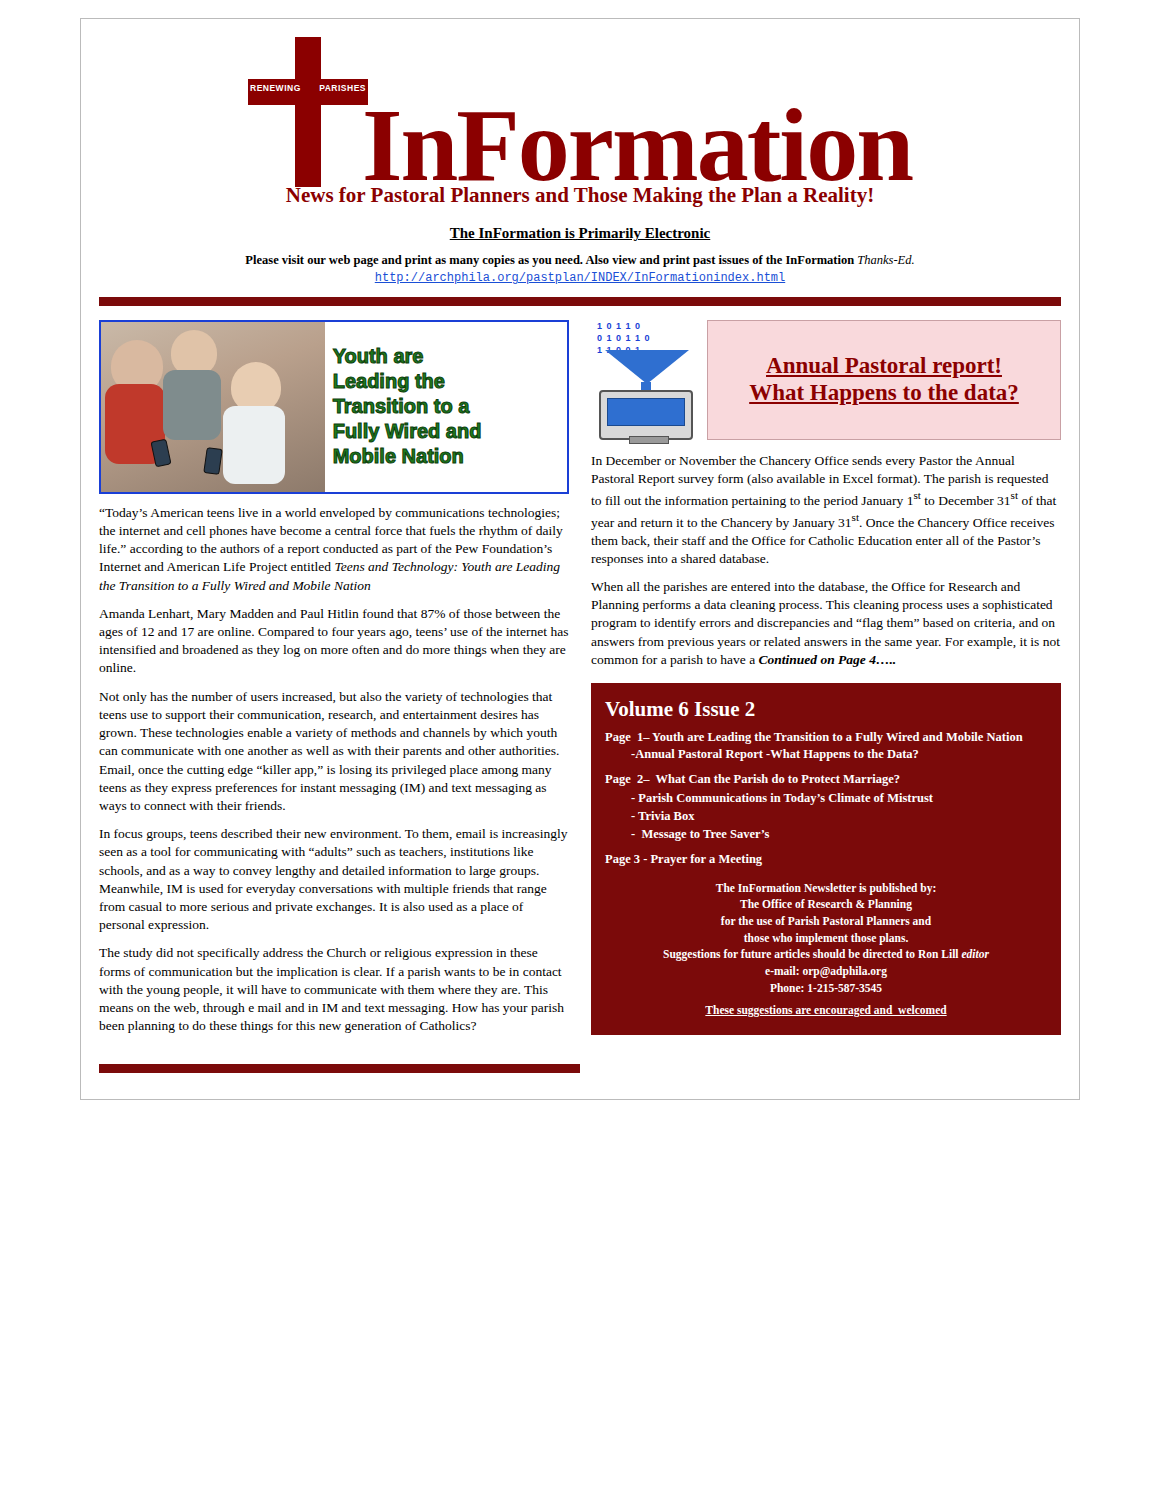RENEWING PARISHES
InFormation
News for Pastoral Planners and Those Making the Plan a Reality!
The InFormation is Primarily Electronic
Please visit our web page and print as many copies as you need. Also view and print past issues of the InFormation Thanks-Ed.
http://archphila.org/pastplan/INDEX/InFormationindex.html
Youth are Leading the Transition to a Fully Wired and Mobile Nation
“Today’s American teens live in a world enveloped by communications technologies; the internet and cell phones have become a central force that fuels the rhythm of daily life.” according to the authors of a report conducted as part of the Pew Foundation’s Internet and American Life Project entitled Teens and Technology: Youth are Leading the Transition to a Fully Wired and Mobile Nation
Amanda Lenhart, Mary Madden and Paul Hitlin found that 87% of those between the ages of 12 and 17 are online. Compared to four years ago, teens’ use of the internet has intensified and broadened as they log on more often and do more things when they are online.
Not only has the number of users increased, but also the variety of technologies that teens use to support their communication, research, and entertainment desires has grown. These technologies enable a variety of methods and channels by which youth can communicate with one another as well as with their parents and other authorities. Email, once the cutting edge “killer app,” is losing its privileged place among many teens as they express preferences for instant messaging (IM) and text messaging as ways to connect with their friends.
In focus groups, teens described their new environment. To them, email is increasingly seen as a tool for communicating with “adults” such as teachers, institutions like schools, and as a way to convey lengthy and detailed information to large groups. Meanwhile, IM is used for everyday conversations with multiple friends that range from casual to more serious and private exchanges. It is also used as a place of personal expression.
The study did not specifically address the Church or religious expression in these forms of communication but the implication is clear. If a parish wants to be in contact with the young people, it will have to communicate with them where they are. This means on the web, through e mail and in IM and text messaging. How has your parish been planning to do these things for this new generation of Catholics?
1 0 1 1 0
0 1 0 1 1 0
1 1 0 0 1
Annual Pastoral report!
What Happens to the data?
In December or November the Chancery Office sends every Pastor the Annual Pastoral Report survey form (also available in Excel format). The parish is requested to fill out the information pertaining to the period January 1st to December 31st of that year and return it to the Chancery by January 31st. Once the Chancery Office receives them back, their staff and the Office for Catholic Education enter all of the Pastor’s responses into a shared database.
When all the parishes are entered into the database, the Office for Research and Planning performs a data cleaning process. This cleaning process uses a sophisticated program to identify errors and discrepancies and “flag them” based on criteria, and on answers from previous years or related answers in the same year. For example, it is not common for a parish to have a Continued on Page 4…..
Volume 6 Issue 2
Page 1– Youth are Leading the Transition to a Fully Wired and Mobile Nation -Annual Pastoral Report -What Happens to the Data?
Page 2– What Can the Parish do to Protect Marriage?
Parish Communications in Today’s Climate of Mistrust
Trivia Box
Message to Tree Saver’s
Page 3 - Prayer for a Meeting
The InFormation Newsletter is published by:
The Office of Research & Planning
for the use of Parish Pastoral Planners and
those who implement those plans.
Suggestions for future articles should be directed to Ron Lill editor
e-mail: orp@adphila.org
Phone: 1-215-587-3545 These suggestions are encouraged and welcomed